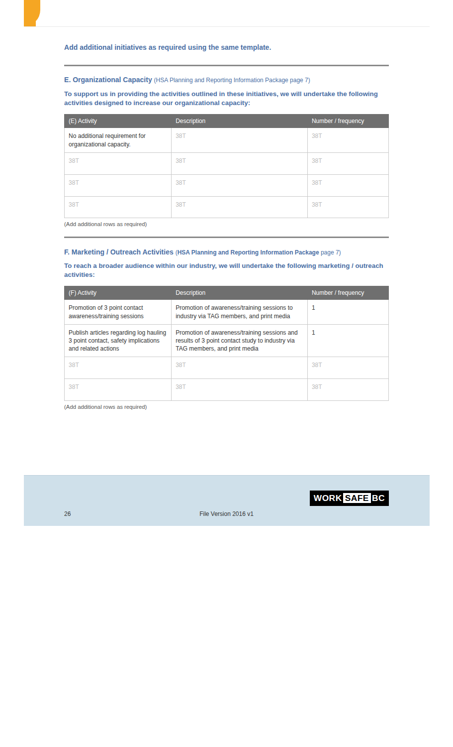Add additional initiatives as required using the same template.
E. Organizational Capacity (HSA Planning and Reporting Information Package page 7)
To support us in providing the activities outlined in these initiatives, we will undertake the following activities designed to increase our organizational capacity:
| (E) Activity | Description | Number / frequency |
| --- | --- | --- |
| No additional requirement for organizational capacity. | 38T | 38T |
| 38T | 38T | 38T |
| 38T | 38T | 38T |
| 38T | 38T | 38T |
(Add additional rows as required)
F. Marketing / Outreach Activities (HSA Planning and Reporting Information Package page 7)
To reach a broader audience within our industry, we will undertake the following marketing / outreach activities:
| (F) Activity | Description | Number / frequency |
| --- | --- | --- |
| Promotion of 3 point contact awareness/training sessions | Promotion of awareness/training sessions to industry via TAG members, and print media | 1 |
| Publish articles regarding log hauling 3 point contact, safety implications and related actions | Promotion of awareness/training sessions and results of 3 point contact study to industry via TAG members, and print media | 1 |
| 38T | 38T | 38T |
| 38T | 38T | 38T |
(Add additional rows as required)
26 File Version 2016 v1 WORKSAFE BC